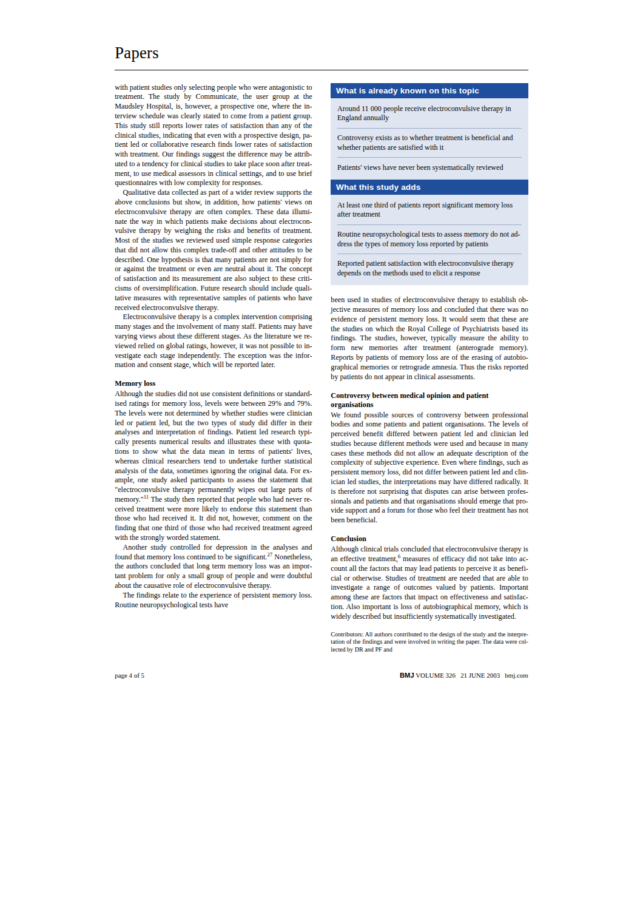Papers
with patient studies only selecting people who were antagonistic to treatment. The study by Communicate, the user group at the Maudsley Hospital, is, however, a prospective one, where the interview schedule was clearly stated to come from a patient group. This study still reports lower rates of satisfaction than any of the clinical studies, indicating that even with a prospective design, patient led or collaborative research finds lower rates of satisfaction with treatment. Our findings suggest the difference may be attributed to a tendency for clinical studies to take place soon after treatment, to use medical assessors in clinical settings, and to use brief questionnaires with low complexity for responses.
Qualitative data collected as part of a wider review supports the above conclusions but show, in addition, how patients' views on electroconvulsive therapy are often complex. These data illuminate the way in which patients make decisions about electroconvulsive therapy by weighing the risks and benefits of treatment. Most of the studies we reviewed used simple response categories that did not allow this complex trade-off and other attitudes to be described. One hypothesis is that many patients are not simply for or against the treatment or even are neutral about it. The concept of satisfaction and its measurement are also subject to these criticisms of oversimplification. Future research should include qualitative measures with representative samples of patients who have received electroconvulsive therapy.
Electroconvulsive therapy is a complex intervention comprising many stages and the involvement of many staff. Patients may have varying views about these different stages. As the literature we reviewed relied on global ratings, however, it was not possible to investigate each stage independently. The exception was the information and consent stage, which will be reported later.
Memory loss
Although the studies did not use consistent definitions or standardised ratings for memory loss, levels were between 29% and 79%. The levels were not determined by whether studies were clinician led or patient led, but the two types of study did differ in their analyses and interpretation of findings. Patient led research typically presents numerical results and illustrates these with quotations to show what the data mean in terms of patients' lives, whereas clinical researchers tend to undertake further statistical analysis of the data, sometimes ignoring the original data. For example, one study asked participants to assess the statement that "electroconvulsive therapy permanently wipes out large parts of memory."11 The study then reported that people who had never received treatment were more likely to endorse this statement than those who had received it. It did not, however, comment on the finding that one third of those who had received treatment agreed with the strongly worded statement.
Another study controlled for depression in the analyses and found that memory loss continued to be significant.27 Nonetheless, the authors concluded that long term memory loss was an important problem for only a small group of people and were doubtful about the causative role of electroconvulsive therapy.
The findings relate to the experience of persistent memory loss. Routine neuropsychological tests have
What is already known on this topic
Around 11 000 people receive electroconvulsive therapy in England annually
Controversy exists as to whether treatment is beneficial and whether patients are satisfied with it
Patients' views have never been systematically reviewed
What this study adds
At least one third of patients report significant memory loss after treatment
Routine neuropsychological tests to assess memory do not address the types of memory loss reported by patients
Reported patient satisfaction with electroconvulsive therapy depends on the methods used to elicit a response
been used in studies of electroconvulsive therapy to establish objective measures of memory loss and concluded that there was no evidence of persistent memory loss. It would seem that these are the studies on which the Royal College of Psychiatrists based its findings. The studies, however, typically measure the ability to form new memories after treatment (anterograde memory). Reports by patients of memory loss are of the erasing of autobiographical memories or retrograde amnesia. Thus the risks reported by patients do not appear in clinical assessments.
Controversy between medical opinion and patient organisations
We found possible sources of controversy between professional bodies and some patients and patient organisations. The levels of perceived benefit differed between patient led and clinician led studies because different methods were used and because in many cases these methods did not allow an adequate description of the complexity of subjective experience. Even where findings, such as persistent memory loss, did not differ between patient led and clinician led studies, the interpretations may have differed radically. It is therefore not surprising that disputes can arise between professionals and patients and that organisations should emerge that provide support and a forum for those who feel their treatment has not been beneficial.
Conclusion
Although clinical trials concluded that electroconvulsive therapy is an effective treatment,6 measures of efficacy did not take into account all the factors that may lead patients to perceive it as beneficial or otherwise. Studies of treatment are needed that are able to investigate a range of outcomes valued by patients. Important among these are factors that impact on effectiveness and satisfaction. Also important is loss of autobiographical memory, which is widely described but insufficiently systematically investigated.
Contributors: All authors contributed to the design of the study and the interpretation of the findings and were involved in writing the paper. The data were collected by DR and PF and
page 4 of 5
BMJ VOLUME 326 21 JUNE 2003 bmj.com